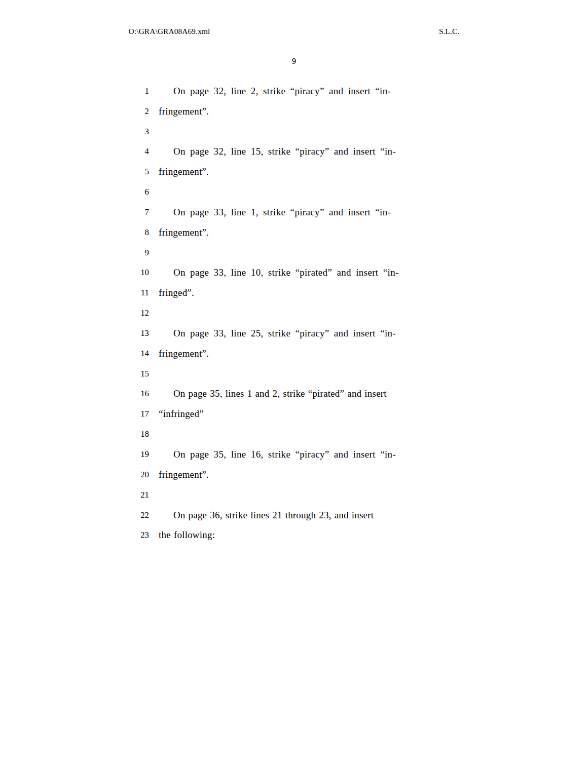O:\GRA\GRA08A69.xml S.L.C.
9
On page 32, line 2, strike “piracy” and insert “in-
fringement”.
On page 32, line 15, strike “piracy” and insert “in-
fringement”.
On page 33, line 1, strike “piracy” and insert “in-
fringement”.
On page 33, line 10, strike “pirated” and insert “in-
fringed”.
On page 33, line 25, strike “piracy” and insert “in-
fringement”.
On page 35, lines 1 and 2, strike “pirated” and insert
“infringed”
On page 35, line 16, strike “piracy” and insert “in-
fringement”.
On page 36, strike lines 21 through 23, and insert
the following: